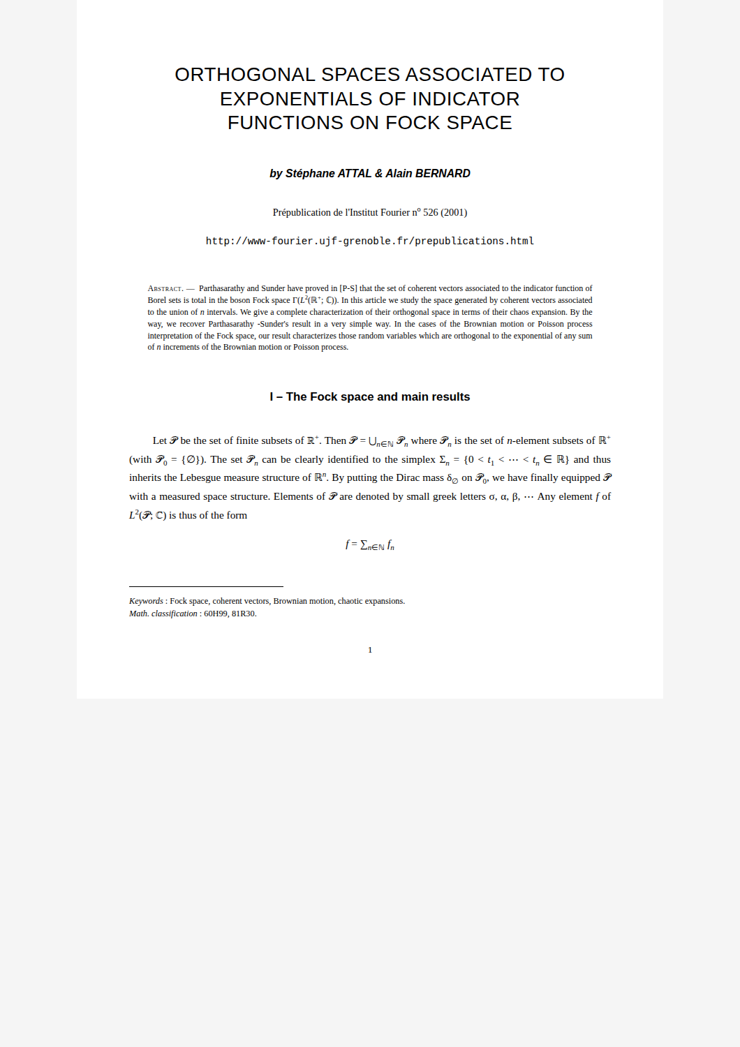ORTHOGONAL SPACES ASSOCIATED TO
EXPONENTIALS OF INDICATOR
FUNCTIONS ON FOCK SPACE
by Stéphane ATTAL & Alain BERNARD
Prépublication de l'Institut Fourier no 526 (2001)
http://www-fourier.ujf-grenoble.fr/prepublications.html
Abstract. — Parthasarathy and Sunder have proved in [P-S] that the set of coherent vectors associated to the indicator function of Borel sets is total in the boson Fock space Γ(L2(ℝ+; ℂ)). In this article we study the space generated by coherent vectors associated to the union of n intervals. We give a complete characterization of their orthogonal space in terms of their chaos expansion. By the way, we recover Parthasarathy -Sunder's result in a very simple way. In the cases of the Brownian motion or Poisson process interpretation of the Fock space, our result characterizes those random variables which are orthogonal to the exponential of any sum of n increments of the Brownian motion or Poisson process.
I – The Fock space and main results
Let 𝒫 be the set of finite subsets of ℝ+. Then 𝒫 = ⋃n∈ℕ 𝒫n where 𝒫n is the set of n-element subsets of ℝ+ (with 𝒫0 = {∅}). The set 𝒫n can be clearly identified to the simplex Σn = {0 < t1 < ⋯ < tn ∈ ℝ} and thus inherits the Lebesgue measure structure of ℝn. By putting the Dirac mass δ∅ on 𝒫0, we have finally equipped 𝒫 with a measured space structure. Elements of 𝒫 are denoted by small greek letters σ, α, β, ⋯ Any element f of L2(𝒫; ℂ) is thus of the form
f = ∑n∈ℕ fn
Keywords : Fock space, coherent vectors, Brownian motion, chaotic expansions.
Math. classification : 60H99, 81R30.
1